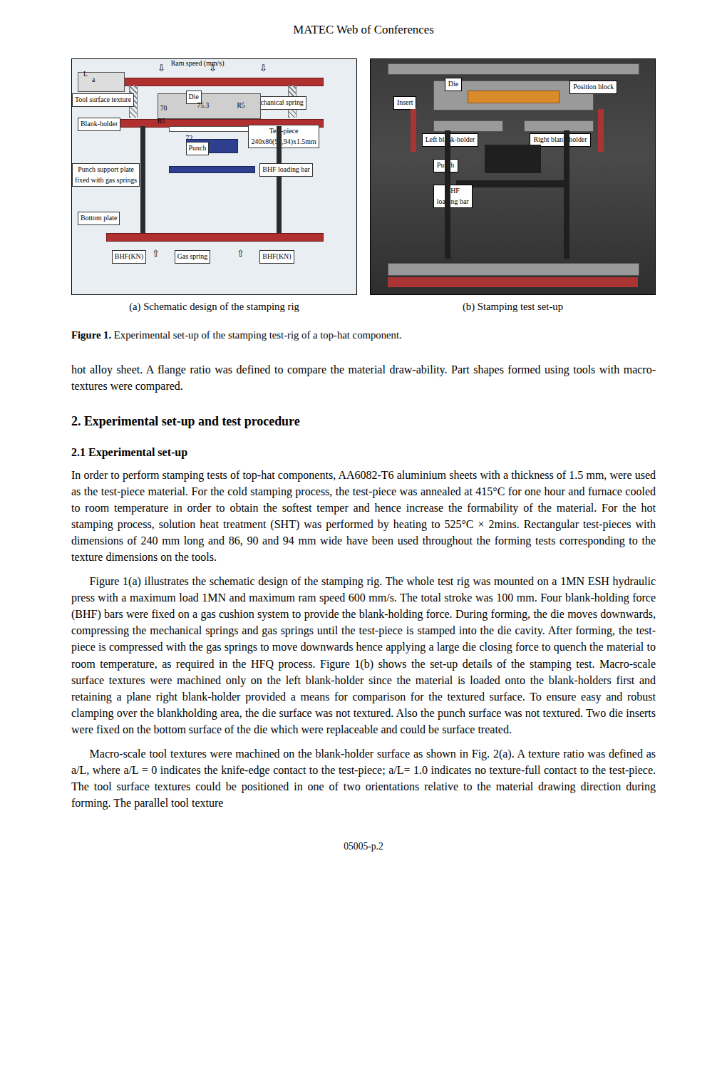MATEC Web of Conferences
⇩
⇩
⇩
Ram speed (mm/s)
Mechanical spring
Die
70
75.3
R5
Blank-holder
R5
Test-piece
240x86(90,94)x1.5mm
L
a
Tool surface texture
72
Punch
Punch support plate
fixed with gas springs
BHF loading bar
Bottom plate
BHF(KN)
⇧
Gas spring
⇧
BHF(KN)
(a) Schematic design of the stamping rig
Die
Insert
Position block
Left blank-holder
Right blank-holder
Punch
BHF
loading bar
(b) Stamping test set-up
Figure 1. Experimental set-up of the stamping test-rig of a top-hat component.
hot alloy sheet. A flange ratio was defined to compare the material draw-ability. Part shapes formed using tools with macro-textures were compared.
2. Experimental set-up and test procedure
2.1 Experimental set-up
In order to perform stamping tests of top-hat components, AA6082-T6 aluminium sheets with a thickness of 1.5 mm, were used as the test-piece material. For the cold stamping process, the test-piece was annealed at 415°C for one hour and furnace cooled to room temperature in order to obtain the softest temper and hence increase the formability of the material. For the hot stamping process, solution heat treatment (SHT) was performed by heating to 525°C × 2mins. Rectangular test-pieces with dimensions of 240 mm long and 86, 90 and 94 mm wide have been used throughout the forming tests corresponding to the texture dimensions on the tools.
Figure 1(a) illustrates the schematic design of the stamping rig. The whole test rig was mounted on a 1MN ESH hydraulic press with a maximum load 1MN and maximum ram speed 600 mm/s. The total stroke was 100 mm. Four blank-holding force (BHF) bars were fixed on a gas cushion system to provide the blank-holding force. During forming, the die moves downwards, compressing the mechanical springs and gas springs until the test-piece is stamped into the die cavity. After forming, the test-piece is compressed with the gas springs to move downwards hence applying a large die closing force to quench the material to room temperature, as required in the HFQ process. Figure 1(b) shows the set-up details of the stamping test. Macro-scale surface textures were machined only on the left blank-holder since the material is loaded onto the blank-holders first and retaining a plane right blank-holder provided a means for comparison for the textured surface. To ensure easy and robust clamping over the blankholding area, the die surface was not textured. Also the punch surface was not textured. Two die inserts were fixed on the bottom surface of the die which were replaceable and could be surface treated.
Macro-scale tool textures were machined on the blank-holder surface as shown in Fig. 2(a). A texture ratio was defined as a/L, where a/L = 0 indicates the knife-edge contact to the test-piece; a/L= 1.0 indicates no texture-full contact to the test-piece. The tool surface textures could be positioned in one of two orientations relative to the material drawing direction during forming. The parallel tool texture
05005-p.2